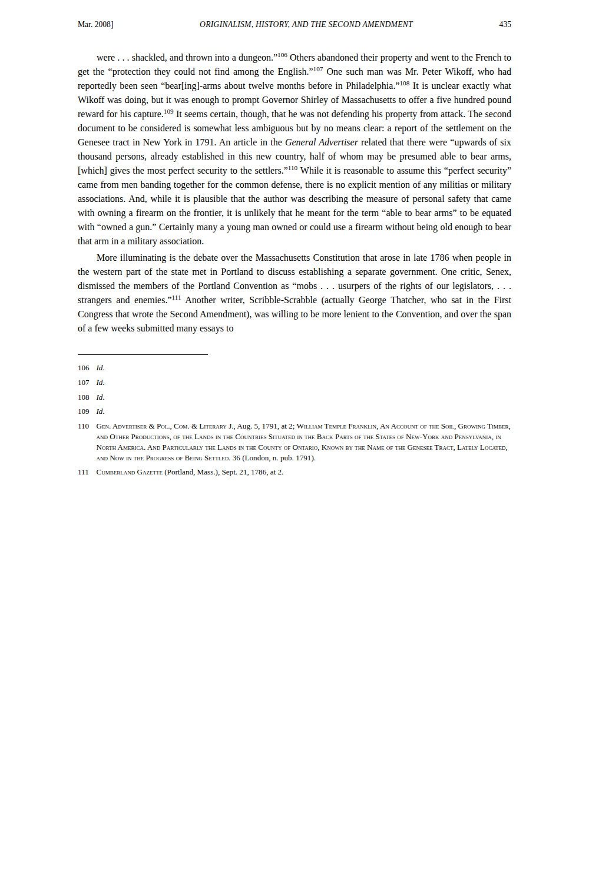Mar. 2008] Originalism, History, and the Second Amendment 435
were . . . shackled, and thrown into a dungeon.”106 Others abandoned their property and went to the French to get the “protection they could not find among the English.”107 One such man was Mr. Peter Wikoff, who had reportedly been seen “bear[ing]-arms about twelve months before in Philadelphia.”108 It is unclear exactly what Wikoff was doing, but it was enough to prompt Governor Shirley of Massachusetts to offer a five hundred pound reward for his capture.109 It seems certain, though, that he was not defending his property from attack. The second document to be considered is somewhat less ambiguous but by no means clear: a report of the settlement on the Genesee tract in New York in 1791. An article in the General Advertiser related that there were “upwards of six thousand persons, already established in this new country, half of whom may be presumed able to bear arms, [which] gives the most perfect security to the settlers.”110 While it is reasonable to assume this “perfect security” came from men banding together for the common defense, there is no explicit mention of any militias or military associations. And, while it is plausible that the author was describing the measure of personal safety that came with owning a firearm on the frontier, it is unlikely that he meant for the term “able to bear arms” to be equated with “owned a gun.” Certainly many a young man owned or could use a firearm without being old enough to bear that arm in a military association.
More illuminating is the debate over the Massachusetts Constitution that arose in late 1786 when people in the western part of the state met in Portland to discuss establishing a separate government. One critic, Senex, dismissed the members of the Portland Convention as “mobs . . . usurpers of the rights of our legislators, . . . strangers and enemies.”111 Another writer, Scribble-Scrabble (actually George Thatcher, who sat in the First Congress that wrote the Second Amendment), was willing to be more lenient to the Convention, and over the span of a few weeks submitted many essays to
Id.
Id.
Id.
Id.
Gen. Advertiser & Pol., Com. & Literary J., Aug. 5, 1791, at 2; William Temple Franklin, An Account of the Soil, Growing Timber, and Other Productions, of the Lands in the Countries Situated in the Back Parts of the States of New-York and Pensylvania, in North America. And Particularly the Lands in the County of Ontario, Known by the Name of the Genesee Tract, Lately Located, and Now in the Progress of Being Settled. 36 (London, n. pub. 1791).
Cumberland Gazette (Portland, Mass.), Sept. 21, 1786, at 2.